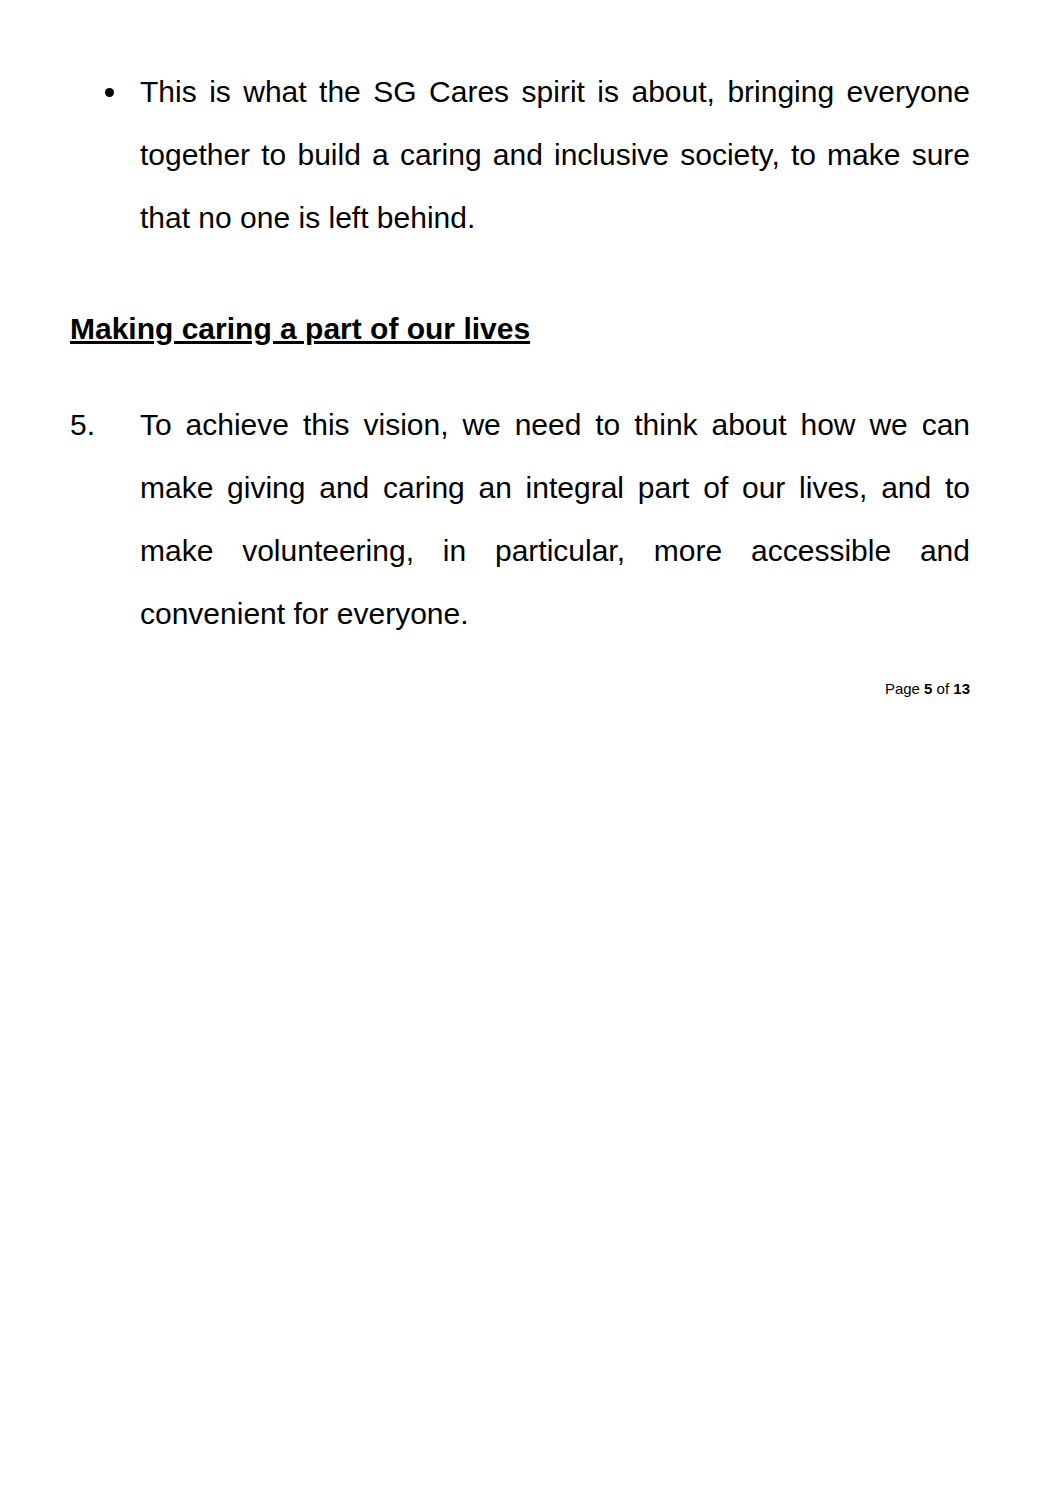This is what the SG Cares spirit is about, bringing everyone together to build a caring and inclusive society, to make sure that no one is left behind.
Making caring a part of our lives
To achieve this vision, we need to think about how we can make giving and caring an integral part of our lives, and to make volunteering, in particular, more accessible and convenient for everyone.
Page 5 of 13